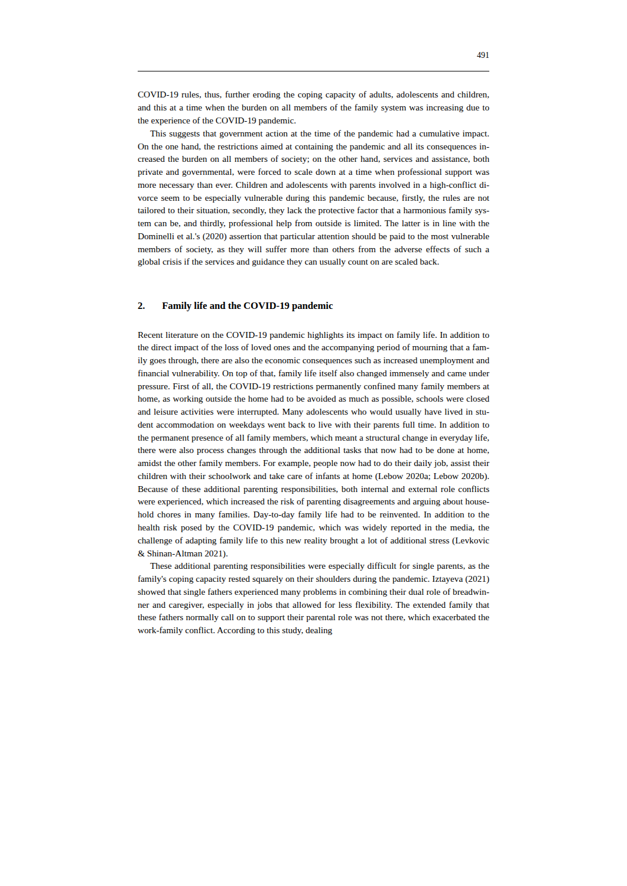491
COVID-19 rules, thus, further eroding the coping capacity of adults, adolescents and children, and this at a time when the burden on all members of the family system was increasing due to the experience of the COVID-19 pandemic.
This suggests that government action at the time of the pandemic had a cumulative impact. On the one hand, the restrictions aimed at containing the pandemic and all its consequences increased the burden on all members of society; on the other hand, services and assistance, both private and governmental, were forced to scale down at a time when professional support was more necessary than ever. Children and adolescents with parents involved in a high-conflict divorce seem to be especially vulnerable during this pandemic because, firstly, the rules are not tailored to their situation, secondly, they lack the protective factor that a harmonious family system can be, and thirdly, professional help from outside is limited. The latter is in line with the Dominelli et al.'s (2020) assertion that particular attention should be paid to the most vulnerable members of society, as they will suffer more than others from the adverse effects of such a global crisis if the services and guidance they can usually count on are scaled back.
2. Family life and the COVID-19 pandemic
Recent literature on the COVID-19 pandemic highlights its impact on family life. In addition to the direct impact of the loss of loved ones and the accompanying period of mourning that a family goes through, there are also the economic consequences such as increased unemployment and financial vulnerability. On top of that, family life itself also changed immensely and came under pressure. First of all, the COVID-19 restrictions permanently confined many family members at home, as working outside the home had to be avoided as much as possible, schools were closed and leisure activities were interrupted. Many adolescents who would usually have lived in student accommodation on weekdays went back to live with their parents full time. In addition to the permanent presence of all family members, which meant a structural change in everyday life, there were also process changes through the additional tasks that now had to be done at home, amidst the other family members. For example, people now had to do their daily job, assist their children with their schoolwork and take care of infants at home (Lebow 2020a; Lebow 2020b). Because of these additional parenting responsibilities, both internal and external role conflicts were experienced, which increased the risk of parenting disagreements and arguing about household chores in many families. Day-to-day family life had to be reinvented. In addition to the health risk posed by the COVID-19 pandemic, which was widely reported in the media, the challenge of adapting family life to this new reality brought a lot of additional stress (Levkovic & Shinan-Altman 2021).
These additional parenting responsibilities were especially difficult for single parents, as the family's coping capacity rested squarely on their shoulders during the pandemic. Iztayeva (2021) showed that single fathers experienced many problems in combining their dual role of breadwinner and caregiver, especially in jobs that allowed for less flexibility. The extended family that these fathers normally call on to support their parental role was not there, which exacerbated the work-family conflict. According to this study, dealing